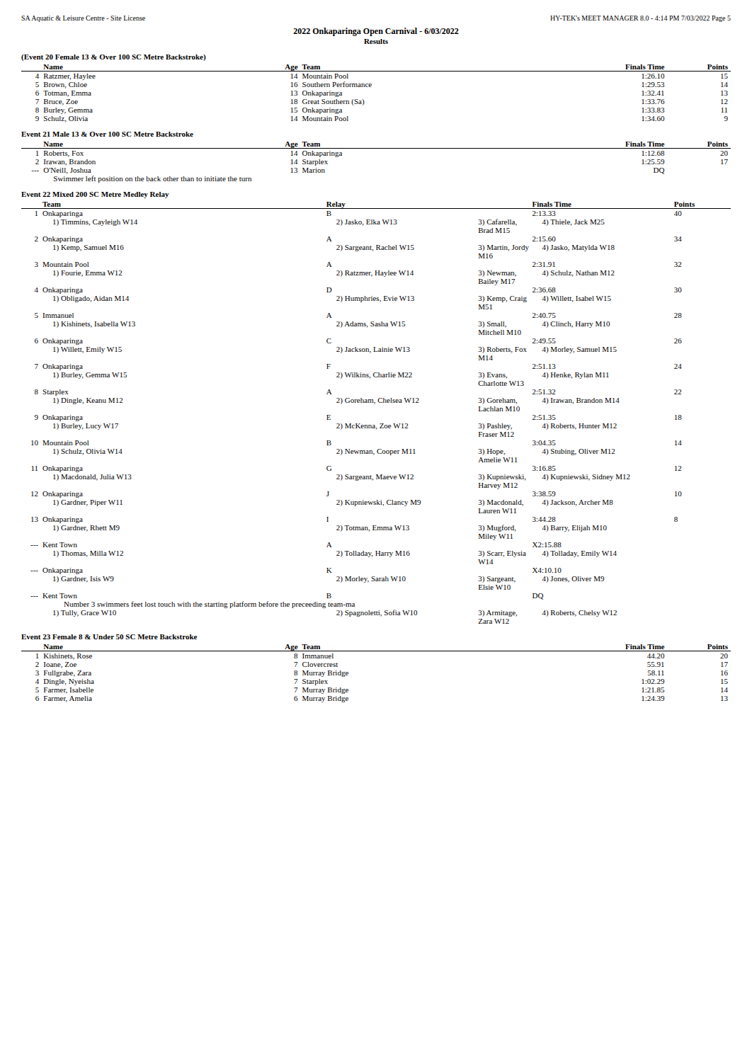SA Aquatic & Leisure Centre - Site License
HY-TEK's MEET MANAGER 8.0 - 4:14 PM 7/03/2022 Page 5
2022 Onkaparinga Open Carnival - 6/03/2022
Results
(Event 20 Female 13 & Over 100 SC Metre Backstroke)
| | Name | Age | Team | Finals Time | Points |
| --- | --- | --- | --- | --- | --- |
| 4 | Ratzmer, Haylee | 14 | Mountain Pool | 1:26.10 | 15 |
| 5 | Brown, Chloe | 16 | Southern Performance | 1:29.53 | 14 |
| 6 | Totman, Emma | 13 | Onkaparinga | 1:32.41 | 13 |
| 7 | Bruce, Zoe | 18 | Great Southern (Sa) | 1:33.76 | 12 |
| 8 | Burley, Gemma | 15 | Onkaparinga | 1:33.83 | 11 |
| 9 | Schulz, Olivia | 14 | Mountain Pool | 1:34.60 | 9 |
Event 21 Male 13 & Over 100 SC Metre Backstroke
| | Name | Age | Team | Finals Time | Points |
| --- | --- | --- | --- | --- | --- |
| 1 | Roberts, Fox | 14 | Onkaparinga | 1:12.68 | 20 |
| 2 | Irawan, Brandon | 14 | Starplex | 1:25.59 | 17 |
| --- | O'Neill, Joshua | 13 | Marion | DQ | |
| | Swimmer left position on the back other than to initiate the turn |
Event 22 Mixed 200 SC Metre Medley Relay
| | Team | Relay | | Finals Time | Points |
| --- | --- | --- | --- | --- | --- |
| 1 | Onkaparinga | B | | 2:13.33 | 40 |
| | 1) Timmins, Cayleigh W14 | 2) Jasko, Elka W13 | 3) Cafarella, Brad M15 | 4) Thiele, Jack M25 |
| 2 | Onkaparinga | A | | 2:15.60 | 34 |
| | 1) Kemp, Samuel M16 | 2) Sargeant, Rachel W15 | 3) Martin, Jordy M16 | 4) Jasko, Matylda W18 |
| 3 | Mountain Pool | A | | 2:31.91 | 32 |
| | 1) Fourie, Emma W12 | 2) Ratzmer, Haylee W14 | 3) Newman, Bailey M17 | 4) Schulz, Nathan M12 |
| 4 | Onkaparinga | D | | 2:36.68 | 30 |
| | 1) Obligado, Aidan M14 | 2) Humphries, Evie W13 | 3) Kemp, Craig M51 | 4) Willett, Isabel W15 |
| 5 | Immanuel | A | | 2:40.75 | 28 |
| | 1) Kishinets, Isabella W13 | 2) Adams, Sasha W15 | 3) Small, Mitchell M10 | 4) Clinch, Harry M10 |
| 6 | Onkaparinga | C | | 2:49.55 | 26 |
| | 1) Willett, Emily W15 | 2) Jackson, Lainie W13 | 3) Roberts, Fox M14 | 4) Morley, Samuel M15 |
| 7 | Onkaparinga | F | | 2:51.13 | 24 |
| | 1) Burley, Gemma W15 | 2) Wilkins, Charlie M22 | 3) Evans, Charlotte W13 | 4) Henke, Rylan M11 |
| 8 | Starplex | A | | 2:51.32 | 22 |
| | 1) Dingle, Keanu M12 | 2) Goreham, Chelsea W12 | 3) Goreham, Lachlan M10 | 4) Irawan, Brandon M14 |
| 9 | Onkaparinga | E | | 2:51.35 | 18 |
| | 1) Burley, Lucy W17 | 2) McKenna, Zoe W12 | 3) Pashley, Fraser M12 | 4) Roberts, Hunter M12 |
| 10 | Mountain Pool | B | | 3:04.35 | 14 |
| | 1) Schulz, Olivia W14 | 2) Newman, Cooper M11 | 3) Hope, Amelie W11 | 4) Stubing, Oliver M12 |
| 11 | Onkaparinga | G | | 3:16.85 | 12 |
| | 1) Macdonald, Julia W13 | 2) Sargeant, Maeve W12 | 3) Kupniewski, Harvey M12 | 4) Kupniewski, Sidney M12 |
| 12 | Onkaparinga | J | | 3:38.59 | 10 |
| | 1) Gardner, Piper W11 | 2) Kupniewski, Clancy M9 | 3) Macdonald, Lauren W11 | 4) Jackson, Archer M8 |
| 13 | Onkaparinga | I | | 3:44.28 | 8 |
| | 1) Gardner, Rhett M9 | 2) Totman, Emma W13 | 3) Mugford, Miley W11 | 4) Barry, Elijah M10 |
| --- | Kent Town | A | | X2:15.88 | |
| | 1) Thomas, Milla W12 | 2) Tolladay, Harry M16 | 3) Scarr, Elysia W14 | 4) Tolladay, Emily W14 |
| --- | Onkaparinga | K | | X4:10.10 | |
| | 1) Gardner, Isis W9 | 2) Morley, Sarah W10 | 3) Sargeant, Elsie W10 | 4) Jones, Oliver M9 |
| --- | Kent Town | B | | DQ | |
| | Number 3 swimmers feet lost touch with the starting platform before the preceeding team-ma |
| | 1) Tully, Grace W10 | 2) Spagnoletti, Sofia W10 | 3) Armitage, Zara W12 | 4) Roberts, Chelsy W12 |
Event 23 Female 8 & Under 50 SC Metre Backstroke
| | Name | Age | Team | Finals Time | Points |
| --- | --- | --- | --- | --- | --- |
| 1 | Kishinets, Rose | 8 | Immanuel | 44.20 | 20 |
| 2 | Ioane, Zoe | 7 | Clovercrest | 55.91 | 17 |
| 3 | Fullgrabe, Zara | 8 | Murray Bridge | 58.11 | 16 |
| 4 | Dingle, Nyeisha | 7 | Starplex | 1:02.29 | 15 |
| 5 | Farmer, Isabelle | 7 | Murray Bridge | 1:21.85 | 14 |
| 6 | Farmer, Amelia | 6 | Murray Bridge | 1:24.39 | 13 |